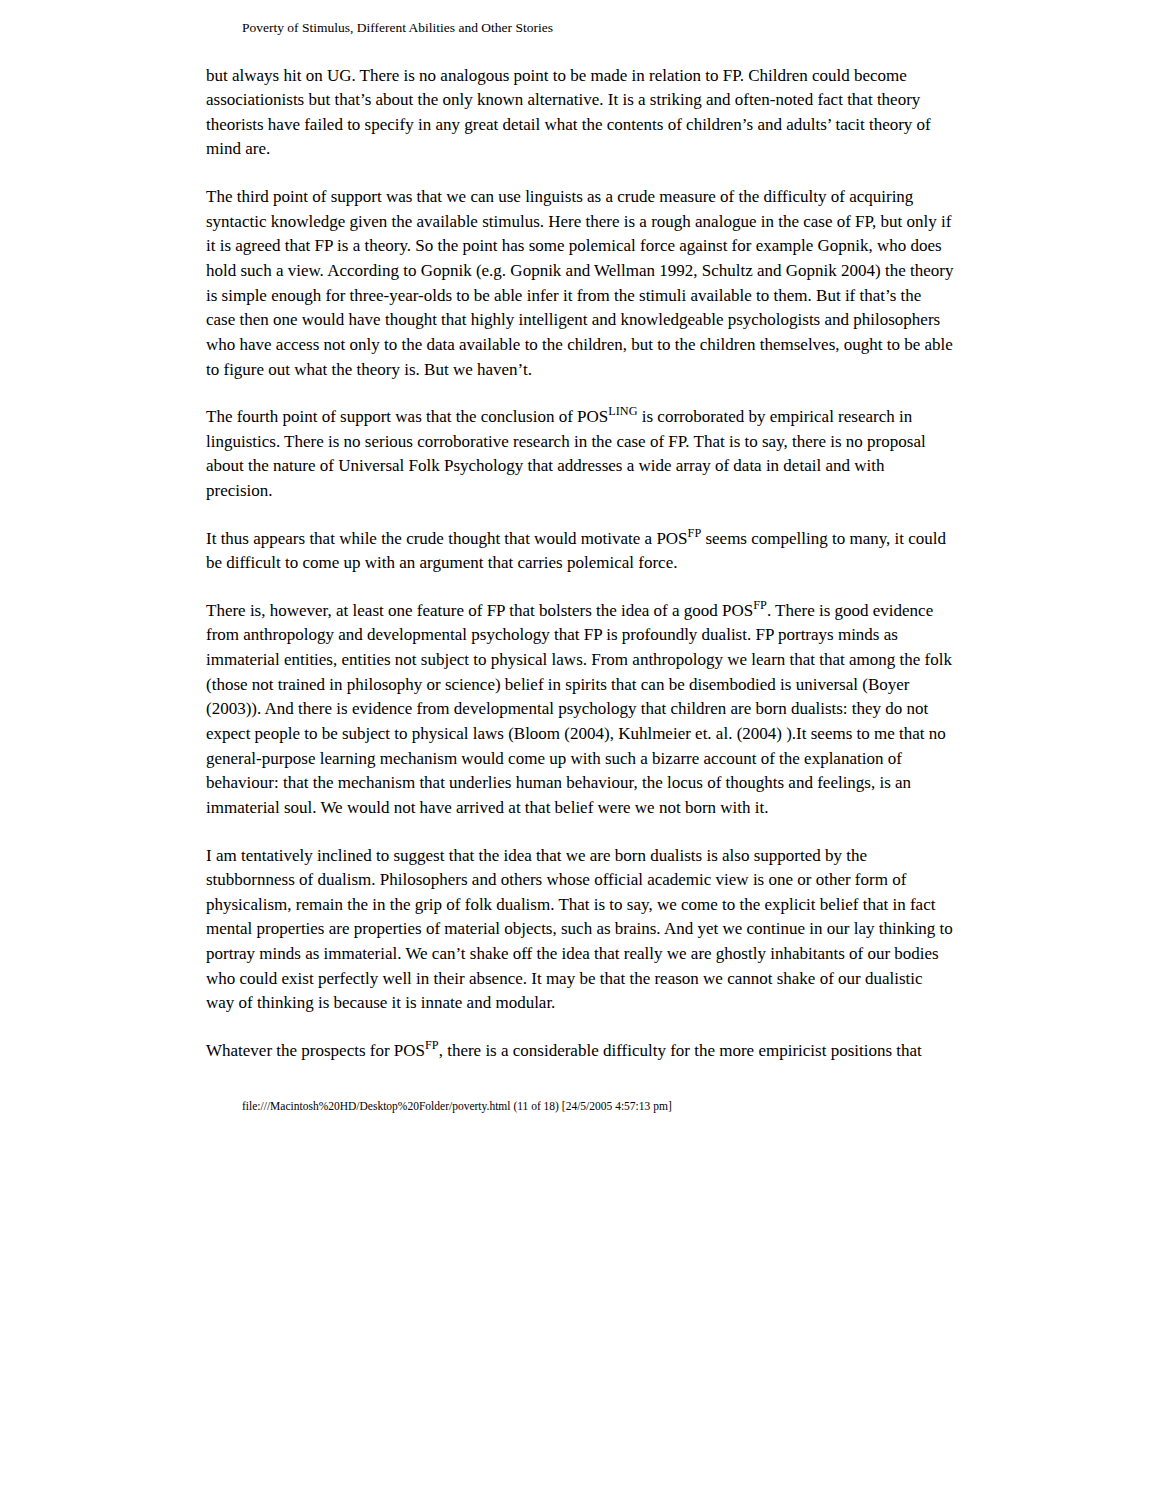Poverty of Stimulus, Different Abilities and Other Stories
but always hit on UG. There is no analogous point to be made in relation to FP. Children could become associationists but that’s about the only known alternative. It is a striking and often-noted fact that theory theorists have failed to specify in any great detail what the contents of children’s and adults’ tacit theory of mind are.
The third point of support was that we can use linguists as a crude measure of the difficulty of acquiring syntactic knowledge given the available stimulus. Here there is a rough analogue in the case of FP, but only if it is agreed that FP is a theory. So the point has some polemical force against for example Gopnik, who does hold such a view. According to Gopnik (e.g. Gopnik and Wellman 1992, Schultz and Gopnik 2004) the theory is simple enough for three-year-olds to be able infer it from the stimuli available to them. But if that’s the case then one would have thought that highly intelligent and knowledgeable psychologists and philosophers who have access not only to the data available to the children, but to the children themselves, ought to be able to figure out what the theory is. But we haven’t.
The fourth point of support was that the conclusion of POSLING is corroborated by empirical research in linguistics. There is no serious corroborative research in the case of FP. That is to say, there is no proposal about the nature of Universal Folk Psychology that addresses a wide array of data in detail and with precision.
It thus appears that while the crude thought that would motivate a POSFP seems compelling to many, it could be difficult to come up with an argument that carries polemical force.
There is, however, at least one feature of FP that bolsters the idea of a good POSFP. There is good evidence from anthropology and developmental psychology that FP is profoundly dualist. FP portrays minds as immaterial entities, entities not subject to physical laws. From anthropology we learn that that among the folk (those not trained in philosophy or science) belief in spirits that can be disembodied is universal (Boyer (2003)). And there is evidence from developmental psychology that children are born dualists: they do not expect people to be subject to physical laws (Bloom (2004), Kuhlmeier et. al. (2004) ).It seems to me that no general-purpose learning mechanism would come up with such a bizarre account of the explanation of behaviour: that the mechanism that underlies human behaviour, the locus of thoughts and feelings, is an immaterial soul. We would not have arrived at that belief were we not born with it.
I am tentatively inclined to suggest that the idea that we are born dualists is also supported by the stubbornness of dualism. Philosophers and others whose official academic view is one or other form of physicalism, remain the in the grip of folk dualism. That is to say, we come to the explicit belief that in fact mental properties are properties of material objects, such as brains. And yet we continue in our lay thinking to portray minds as immaterial. We can’t shake off the idea that really we are ghostly inhabitants of our bodies who could exist perfectly well in their absence. It may be that the reason we cannot shake of our dualistic way of thinking is because it is innate and modular.
Whatever the prospects for POSFP, there is a considerable difficulty for the more empiricist positions that
file:///Macintosh%20HD/Desktop%20Folder/poverty.html (11 of 18) [24/5/2005 4:57:13 pm]